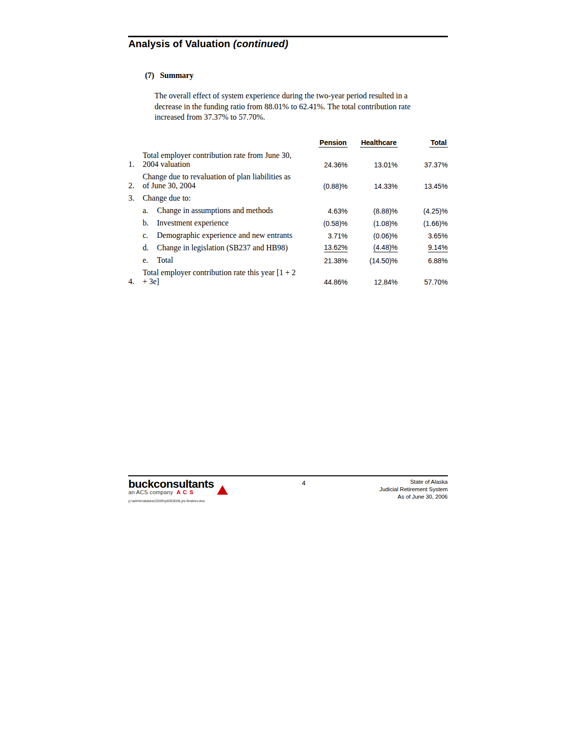Analysis of Valuation (continued)
(7) Summary
The overall effect of system experience during the two-year period resulted in a decrease in the funding ratio from 88.01% to 62.41%. The total contribution rate increased from 37.37% to 57.70%.
| | | | Pension | Healthcare | Total |
| 1. | Total employer contribution rate from June 30, 2004 valuation | 24.36% | 13.01% | 37.37% |
| 2. | Change due to revaluation of plan liabilities as of June 30, 2004 | (0.88)% | 14.33% | 13.45% |
| 3. | Change due to: | | | |
| | a. | Change in assumptions and methods | 4.63% | (8.88)% | (4.25)% |
| | b. | Investment experience | (0.58)% | (1.08)% | (1.66)% |
| | c. | Demographic experience and new entrants | 3.71% | (0.06)% | 3.65% |
| | d. | Change in legislation (SB237 and HB98) | 13.62% | (4.48)% | 9.14% |
| | e. | Total | 21.38% | (14.50)% | 6.88% |
| 4. | Total employer contribution rate this year [1 + 2 + 3e] | 44.86% | 12.84% | 57.70% |
buck consultants
an ACS company A C S
p:\admin\alaska\2006\rpt063006-jrs-finalrev.doc
4
State of Alaska
Judicial Retirement System
As of June 30, 2006